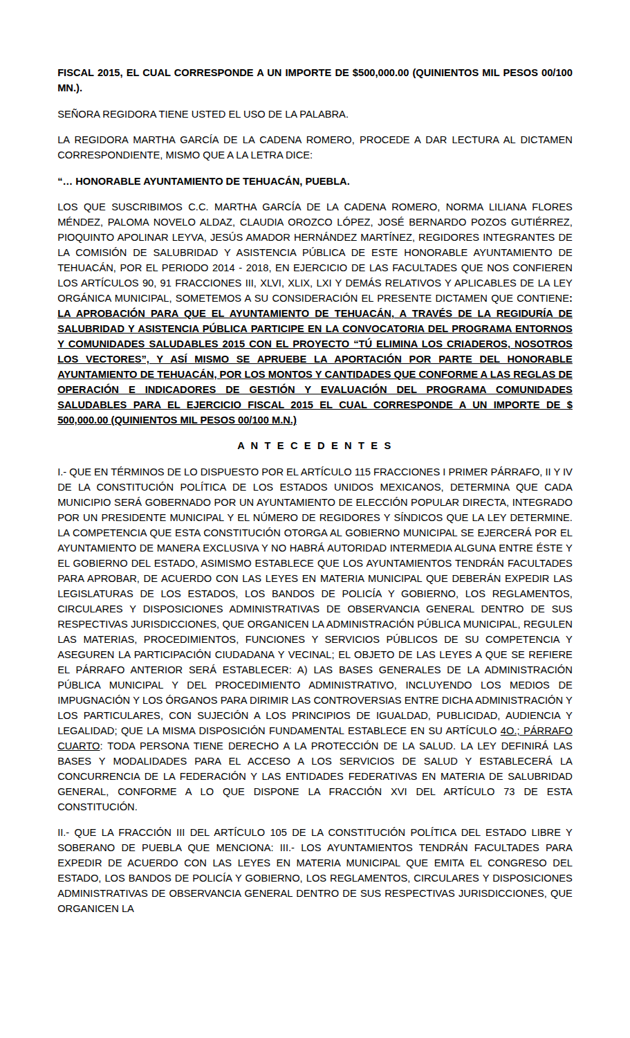FISCAL 2015, EL CUAL CORRESPONDE A UN IMPORTE DE $500,000.00 (QUINIENTOS MIL PESOS 00/100 MN.).
SEÑORA REGIDORA TIENE USTED EL USO DE LA PALABRA.
LA REGIDORA MARTHA GARCÍA DE LA CADENA ROMERO, PROCEDE A DAR LECTURA AL DICTAMEN CORRESPONDIENTE, MISMO QUE A LA LETRA DICE:
“… HONORABLE AYUNTAMIENTO DE TEHUACÁN, PUEBLA.
LOS QUE SUSCRIBIMOS C.C. MARTHA GARCÍA DE LA CADENA ROMERO, NORMA LILIANA FLORES MÉNDEZ, PALOMA NOVELO ALDAZ, CLAUDIA OROZCO LÓPEZ, JOSÉ BERNARDO POZOS GUTIÉRREZ, PIOQUINTO APOLINAR LEYVA, JESÚS AMADOR HERNÁNDEZ MARTÍNEZ, REGIDORES INTEGRANTES DE LA COMISIÓN DE SALUBRIDAD Y ASISTENCIA PÚBLICA DE ESTE HONORABLE AYUNTAMIENTO DE TEHUACÁN, POR EL PERIODO 2014 - 2018, EN EJERCICIO DE LAS FACULTADES QUE NOS CONFIEREN LOS ARTÍCULOS 90, 91 FRACCIONES III, XLVI, XLIX, LXI Y DEMÁS RELATIVOS Y APLICABLES DE LA LEY ORGÁNICA MUNICIPAL, SOMETEMOS A SU CONSIDERACIÓN EL PRESENTE DICTAMEN QUE CONTIENE: LA APROBACIÓN PARA QUE EL AYUNTAMIENTO DE TEHUACÁN, A TRAVÉS DE LA REGIDURÍA DE SALUBRIDAD Y ASISTENCIA PÚBLICA PARTICIPE EN LA CONVOCATORIA DEL PROGRAMA ENTORNOS Y COMUNIDADES SALUDABLES 2015 CON EL PROYECTO “TÚ ELIMINA LOS CRIADEROS, NOSOTROS LOS VECTORES”, Y ASÍ MISMO SE APRUEBE LA APORTACIÓN POR PARTE DEL HONORABLE AYUNTAMIENTO DE TEHUACÁN, POR LOS MONTOS Y CANTIDADES QUE CONFORME A LAS REGLAS DE OPERACIÓN E INDICADORES DE GESTIÓN Y EVALUACIÓN DEL PROGRAMA COMUNIDADES SALUDABLES PARA EL EJERCICIO FISCAL 2015 EL CUAL CORRESPONDE A UN IMPORTE DE $ 500,000.00 (QUINIENTOS MIL PESOS 00/100 M.N.)
A N T E C E D E N T E S
I.- QUE EN TÉRMINOS DE LO DISPUESTO POR EL ARTÍCULO 115 FRACCIONES I PRIMER PÁRRAFO, II Y IV DE LA CONSTITUCIÓN POLÍTICA DE LOS ESTADOS UNIDOS MEXICANOS, DETERMINA QUE CADA MUNICIPIO SERÁ GOBERNADO POR UN AYUNTAMIENTO DE ELECCIÓN POPULAR DIRECTA, INTEGRADO POR UN PRESIDENTE MUNICIPAL Y EL NÚMERO DE REGIDORES Y SÍNDICOS QUE LA LEY DETERMINE. LA COMPETENCIA QUE ESTA CONSTITUCIÓN OTORGA AL GOBIERNO MUNICIPAL SE EJERCERÁ POR EL AYUNTAMIENTO DE MANERA EXCLUSIVA Y NO HABRÁ AUTORIDAD INTERMEDIA ALGUNA ENTRE ÉSTE Y EL GOBIERNO DEL ESTADO, ASIMISMO ESTABLECE QUE LOS AYUNTAMIENTOS TENDRÁN FACULTADES PARA APROBAR, DE ACUERDO CON LAS LEYES EN MATERIA MUNICIPAL QUE DEBERÁN EXPEDIR LAS LEGISLATURAS DE LOS ESTADOS, LOS BANDOS DE POLICÍA Y GOBIERNO, LOS REGLAMENTOS, CIRCULARES Y DISPOSICIONES ADMINISTRATIVAS DE OBSERVANCIA GENERAL DENTRO DE SUS RESPECTIVAS JURISDICCIONES, QUE ORGANICEN LA ADMINISTRACIÓN PÚBLICA MUNICIPAL, REGULEN LAS MATERIAS, PROCEDIMIENTOS, FUNCIONES Y SERVICIOS PÚBLICOS DE SU COMPETENCIA Y ASEGUREN LA PARTICIPACIÓN CIUDADANA Y VECINAL; EL OBJETO DE LAS LEYES A QUE SE REFIERE EL PÁRRAFO ANTERIOR SERÁ ESTABLECER: A) LAS BASES GENERALES DE LA ADMINISTRACIÓN PÚBLICA MUNICIPAL Y DEL PROCEDIMIENTO ADMINISTRATIVO, INCLUYENDO LOS MEDIOS DE IMPUGNACIÓN Y LOS ÓRGANOS PARA DIRIMIR LAS CONTROVERSIAS ENTRE DICHA ADMINISTRACIÓN Y LOS PARTICULARES, CON SUJECIÓN A LOS PRINCIPIOS DE IGUALDAD, PUBLICIDAD, AUDIENCIA Y LEGALIDAD; QUE LA MISMA DISPOSICIÓN FUNDAMENTAL ESTABLECE EN SU ARTÍCULO 4O.; PÁRRAFO CUARTO: TODA PERSONA TIENE DERECHO A LA PROTECCIÓN DE LA SALUD. LA LEY DEFINIRÁ LAS BASES Y MODALIDADES PARA EL ACCESO A LOS SERVICIOS DE SALUD Y ESTABLECERÁ LA CONCURRENCIA DE LA FEDERACIÓN Y LAS ENTIDADES FEDERATIVAS EN MATERIA DE SALUBRIDAD GENERAL, CONFORME A LO QUE DISPONE LA FRACCIÓN XVI DEL ARTÍCULO 73 DE ESTA CONSTITUCIÓN.
II.- QUE LA FRACCIÓN III DEL ARTÍCULO 105 DE LA CONSTITUCIÓN POLÍTICA DEL ESTADO LIBRE Y SOBERANO DE PUEBLA QUE MENCIONA: III.- LOS AYUNTAMIENTOS TENDRÁN FACULTADES PARA EXPEDIR DE ACUERDO CON LAS LEYES EN MATERIA MUNICIPAL QUE EMITA EL CONGRESO DEL ESTADO, LOS BANDOS DE POLICÍA Y GOBIERNO, LOS REGLAMENTOS, CIRCULARES Y DISPOSICIONES ADMINISTRATIVAS DE OBSERVANCIA GENERAL DENTRO DE SUS RESPECTIVAS JURISDICCIONES, QUE ORGANICEN LA